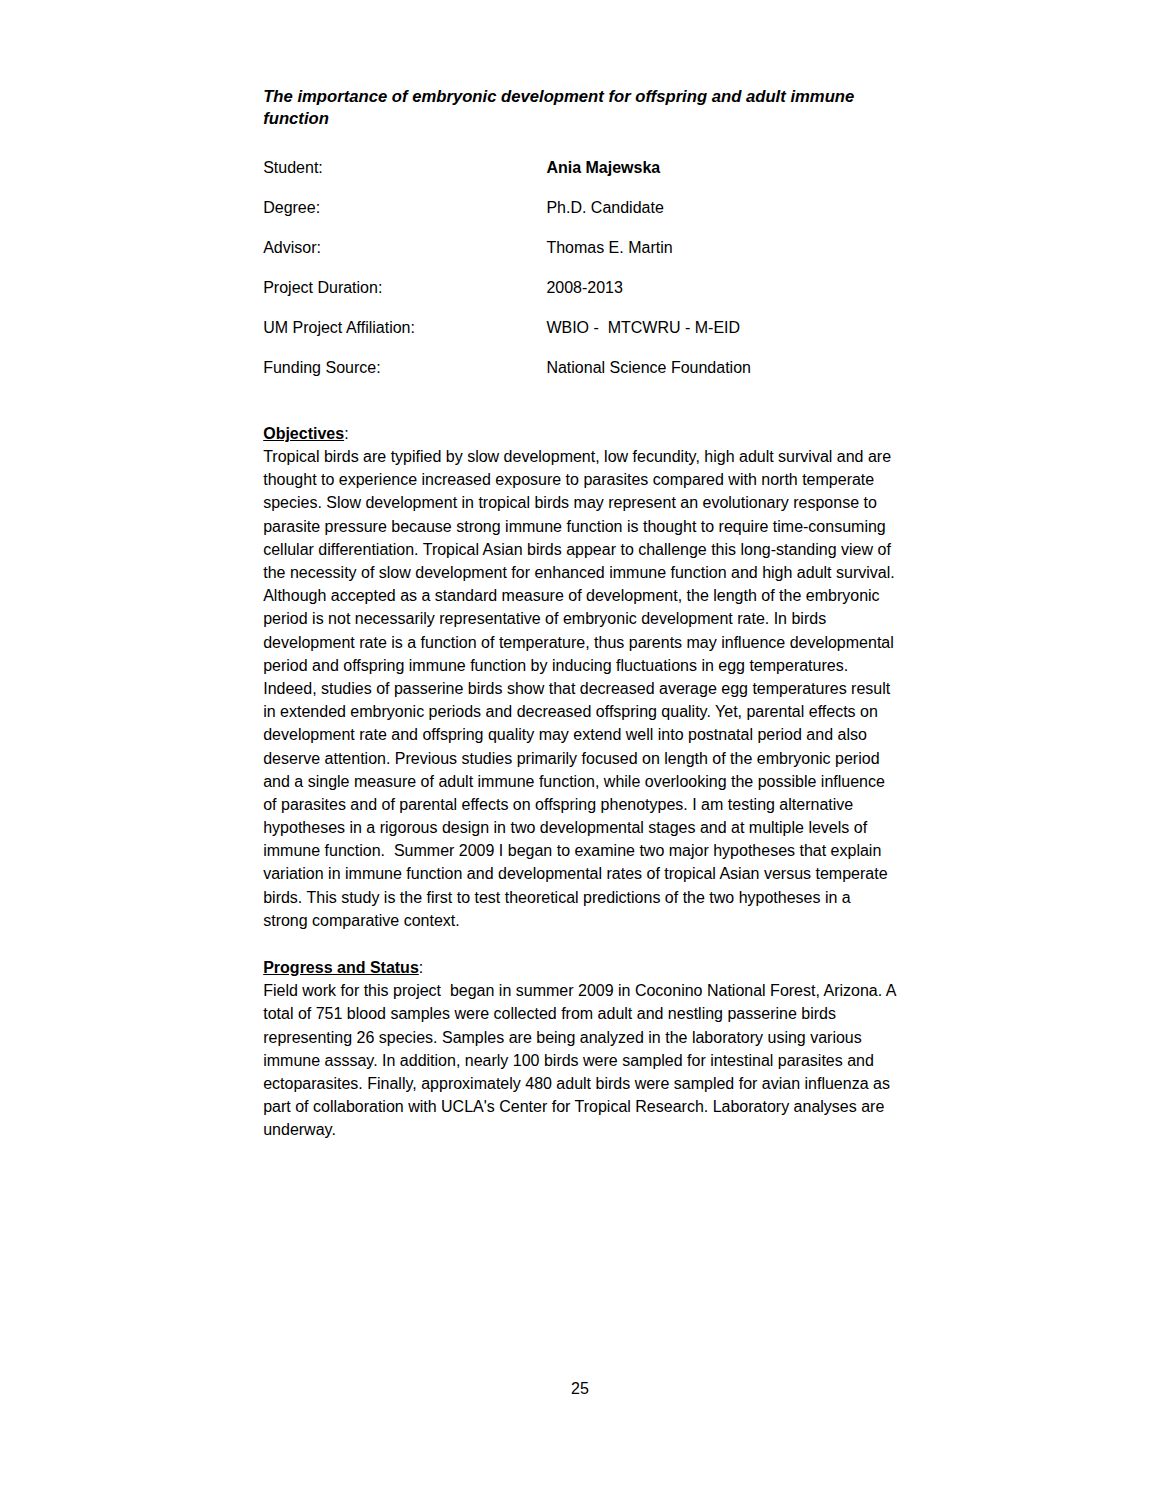The importance of embryonic development for offspring and adult immune function
| Student: | Ania Majewska |
| Degree: | Ph.D. Candidate |
| Advisor: | Thomas E. Martin |
| Project Duration: | 2008-2013 |
| UM Project Affiliation: | WBIO - MTCWRU - M-EID |
| Funding Source: | National Science Foundation |
Objectives:
Tropical birds are typified by slow development, low fecundity, high adult survival and are thought to experience increased exposure to parasites compared with north temperate species. Slow development in tropical birds may represent an evolutionary response to parasite pressure because strong immune function is thought to require time-consuming cellular differentiation. Tropical Asian birds appear to challenge this long-standing view of the necessity of slow development for enhanced immune function and high adult survival. Although accepted as a standard measure of development, the length of the embryonic period is not necessarily representative of embryonic development rate. In birds development rate is a function of temperature, thus parents may influence developmental period and offspring immune function by inducing fluctuations in egg temperatures. Indeed, studies of passerine birds show that decreased average egg temperatures result in extended embryonic periods and decreased offspring quality. Yet, parental effects on development rate and offspring quality may extend well into postnatal period and also deserve attention. Previous studies primarily focused on length of the embryonic period and a single measure of adult immune function, while overlooking the possible influence of parasites and of parental effects on offspring phenotypes. I am testing alternative hypotheses in a rigorous design in two developmental stages and at multiple levels of immune function. Summer 2009 I began to examine two major hypotheses that explain variation in immune function and developmental rates of tropical Asian versus temperate birds. This study is the first to test theoretical predictions of the two hypotheses in a strong comparative context.
Progress and Status:
Field work for this project began in summer 2009 in Coconino National Forest, Arizona. A total of 751 blood samples were collected from adult and nestling passerine birds representing 26 species. Samples are being analyzed in the laboratory using various immune asssay. In addition, nearly 100 birds were sampled for intestinal parasites and ectoparasites. Finally, approximately 480 adult birds were sampled for avian influenza as part of collaboration with UCLA's Center for Tropical Research. Laboratory analyses are underway.
25